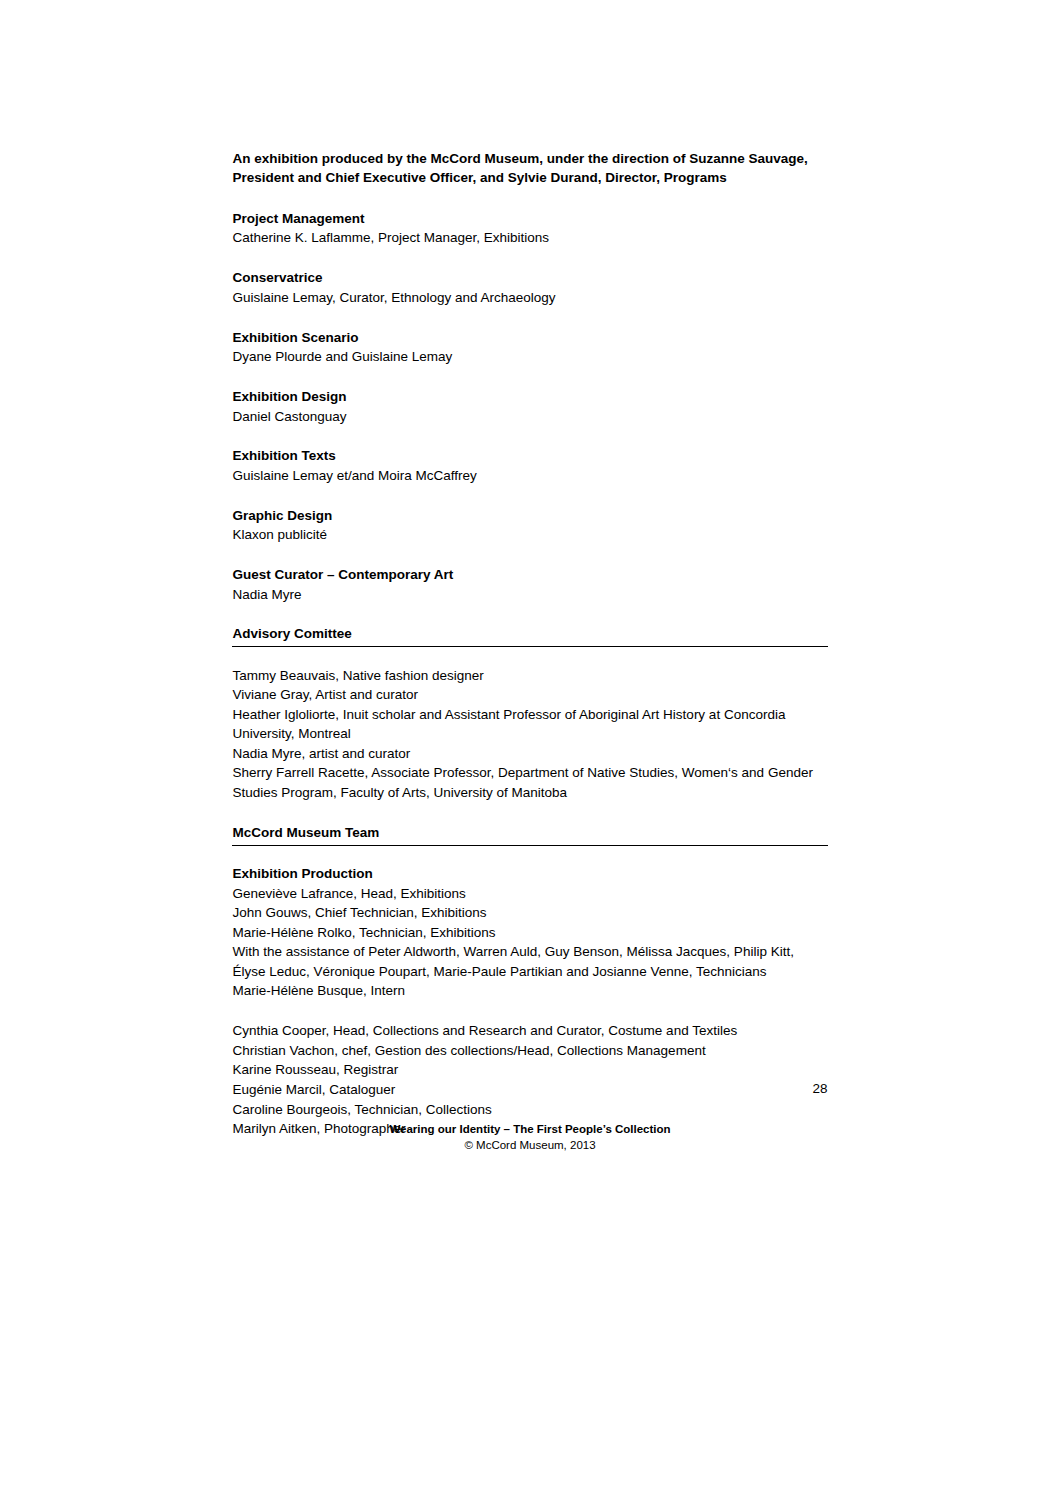An exhibition produced by the McCord Museum, under the direction of Suzanne Sauvage, President and Chief Executive Officer, and Sylvie Durand, Director, Programs
Project Management
Catherine K. Laflamme, Project Manager, Exhibitions
Conservatrice
Guislaine Lemay, Curator, Ethnology and Archaeology
Exhibition Scenario
Dyane Plourde and Guislaine Lemay
Exhibition Design
Daniel Castonguay
Exhibition Texts
Guislaine Lemay et/and Moira McCaffrey
Graphic Design
Klaxon publicité
Guest Curator – Contemporary Art
Nadia Myre
Advisory Comittee
Tammy Beauvais, Native fashion designer
Viviane Gray, Artist and curator
Heather Igloliorte, Inuit scholar and Assistant Professor of Aboriginal Art History at Concordia University, Montreal
Nadia Myre, artist and curator
Sherry Farrell Racette, Associate Professor, Department of Native Studies, Women‘s and Gender Studies Program, Faculty of Arts, University of Manitoba
McCord Museum Team
Exhibition Production
Geneviève Lafrance, Head, Exhibitions
John Gouws, Chief Technician, Exhibitions
Marie-Hélène Rolko, Technician, Exhibitions
With the assistance of Peter Aldworth, Warren Auld, Guy Benson, Mélissa Jacques, Philip Kitt, Élyse Leduc, Véronique Poupart, Marie-Paule Partikian and Josianne Venne, Technicians
Marie-Hélène Busque, Intern
Cynthia Cooper, Head, Collections and Research and Curator, Costume and Textiles
Christian Vachon, chef, Gestion des collections/Head, Collections Management
Karine Rousseau, Registrar
Eugénie Marcil, Cataloguer
Caroline Bourgeois, Technician, Collections
Marilyn Aitken, Photographer
28
Wearing our Identity – The First People’s Collection
© McCord Museum, 2013